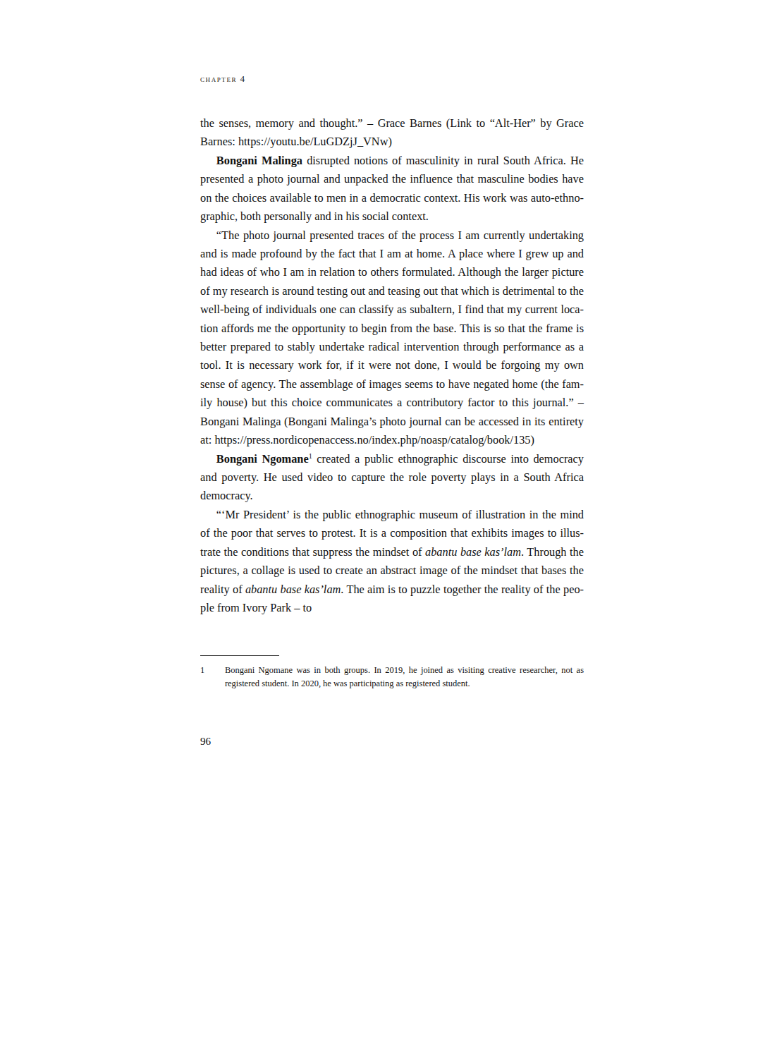chapter4
the senses, memory and thought.” – Grace Barnes (Link to “Alt-Her” by Grace Barnes: https://youtu.be/LuGDZjJ_VNw)
Bongani Malinga disrupted notions of masculinity in rural South Africa. He presented a photo journal and unpacked the influence that masculine bodies have on the choices available to men in a democratic context. His work was auto-ethnographic, both personally and in his social context.
“The photo journal presented traces of the process I am currently undertaking and is made profound by the fact that I am at home. A place where I grew up and had ideas of who I am in relation to others formulated. Although the larger picture of my research is around testing out and teasing out that which is detrimental to the well-being of individuals one can classify as subaltern, I find that my current location affords me the opportunity to begin from the base. This is so that the frame is better prepared to stably undertake radical intervention through performance as a tool. It is necessary work for, if it were not done, I would be forgoing my own sense of agency. The assemblage of images seems to have negated home (the family house) but this choice communicates a contributory factor to this journal.” – Bongani Malinga (Bongani Malinga’s photo journal can be accessed in its entirety at: https://press.nordicopenaccess.no/index.php/noasp/catalog/book/135)
Bongani Ngomane1 created a public ethnographic discourse into democracy and poverty. He used video to capture the role poverty plays in a South Africa democracy.
“‘Mr President’ is the public ethnographic museum of illustration in the mind of the poor that serves to protest. It is a composition that exhibits images to illustrate the conditions that suppress the mindset of abantu base kas’lam. Through the pictures, a collage is used to create an abstract image of the mindset that bases the reality of abantu base kas’lam. The aim is to puzzle together the reality of the people from Ivory Park – to
1 Bongani Ngomane was in both groups. In 2019, he joined as visiting creative researcher, not as registered student. In 2020, he was participating as registered student.
96